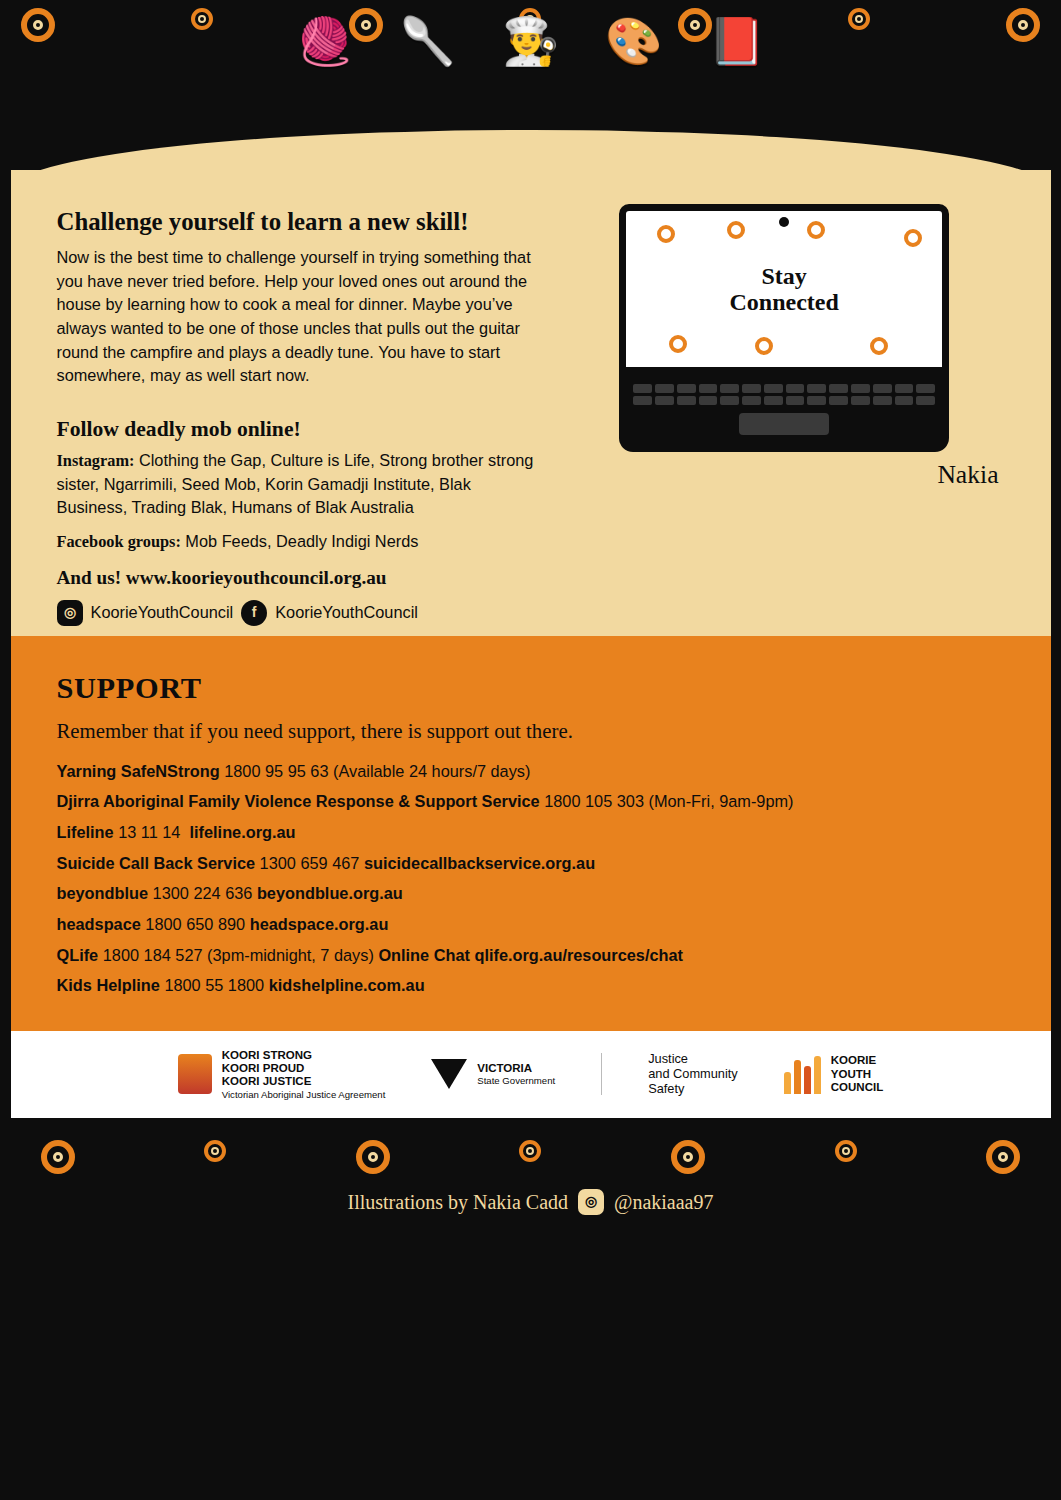🧶 🥄 👨‍🍳 🎨 📕
Challenge yourself to learn a new skill!
Now is the best time to challenge yourself in trying something that you have never tried before. Help your loved ones out around the house by learning how to cook a meal for dinner. Maybe you’ve always wanted to be one of those uncles that pulls out the guitar round the campfire and plays a deadly tune. You have to start somewhere, may as well start now.
Follow deadly mob online!
Instagram: Clothing the Gap, Culture is Life, Strong brother strong sister, Ngarrimili, Seed Mob, Korin Gamadji Institute, Blak Business, Trading Blak, Humans of Blak Australia
Facebook groups: Mob Feeds, Deadly Indigi Nerds
And us! www.koorieyouthcouncil.org.au
◎ KoorieYouthCouncil f KoorieYouthCouncil
Stay
Connected
Nakia
SUPPORT
Remember that if you need support, there is support out there.
Yarning SafeNStrong 1800 95 95 63 (Available 24 hours/7 days)
Djirra Aboriginal Family Violence Response & Support Service 1800 105 303 (Mon-Fri, 9am-9pm)
Lifeline 13 11 14 lifeline.org.au
Suicide Call Back Service 1300 659 467 suicidecallbackservice.org.au
beyondblue 1300 224 636 beyondblue.org.au
headspace 1800 650 890 headspace.org.au
QLife 1800 184 527 (3pm-midnight, 7 days) Online Chat qlife.org.au/resources/chat
Kids Helpline 1800 55 1800 kidshelpline.com.au
KOORI Strong
KOORI Proud
KOORI Justice Victorian Aboriginal Justice Agreement
VICTORIA State Government
Justice
and Community
Safety
KOORIE
YOUTH
COUNCIL
Illustrations by Nakia Cadd ◎ @nakiaaa97